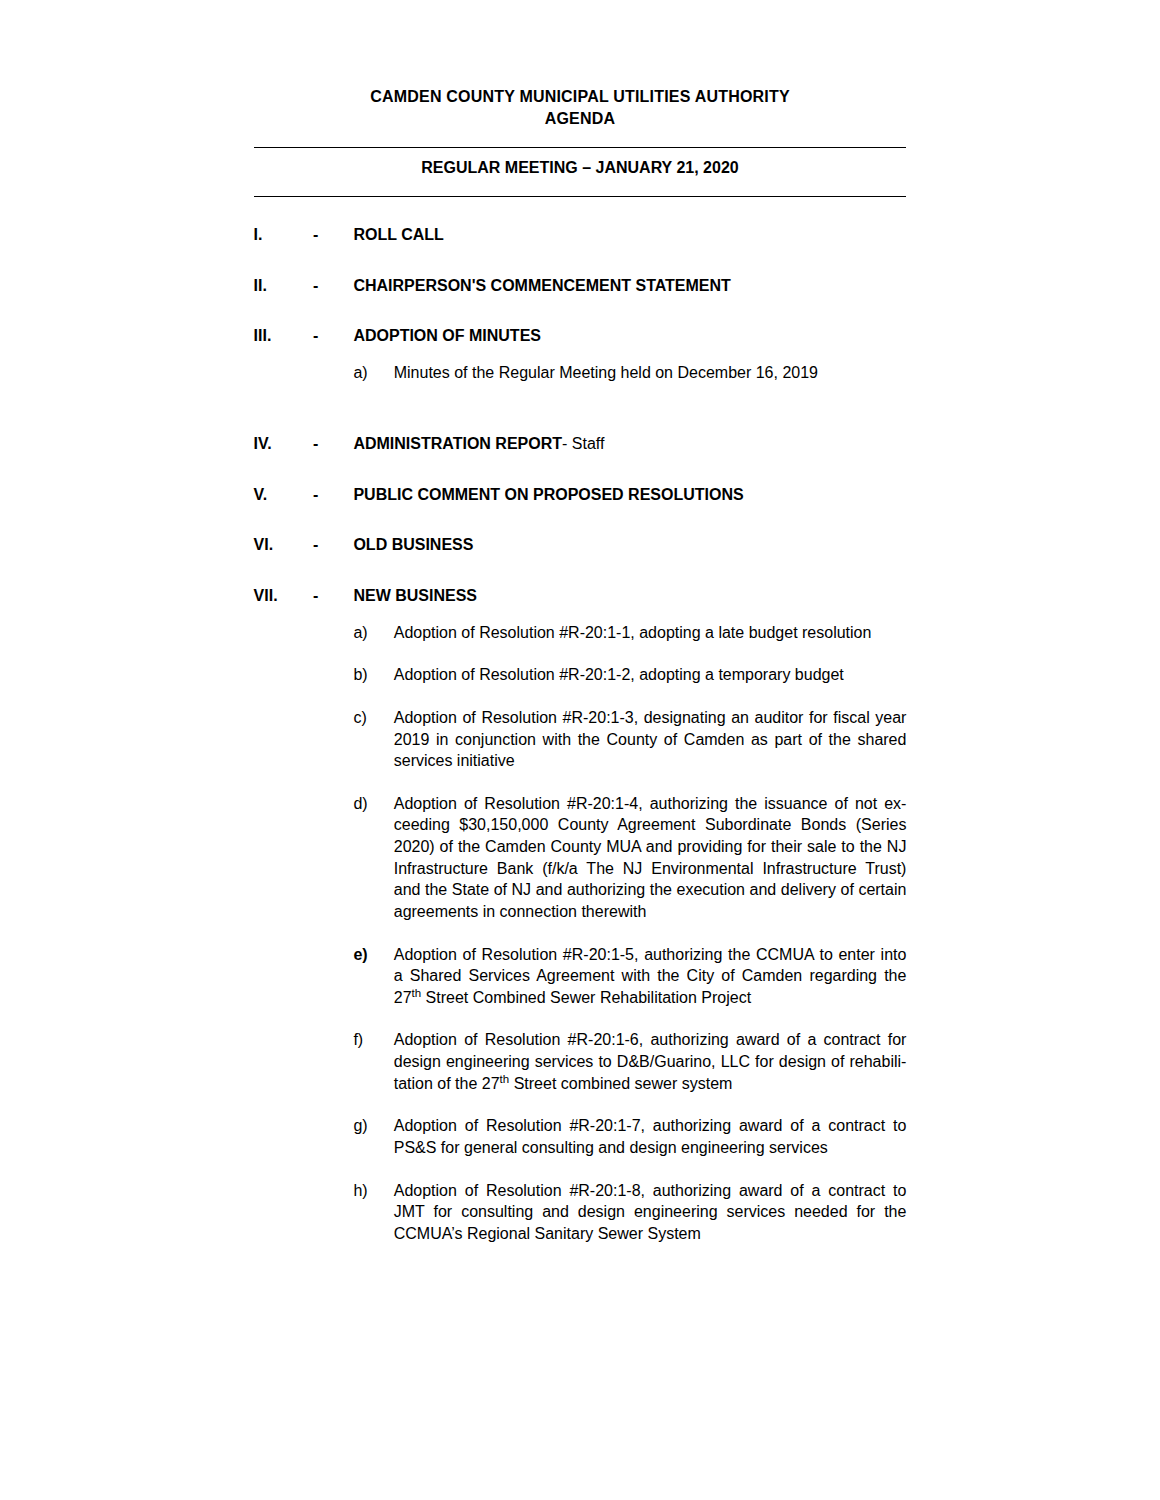CAMDEN COUNTY MUNICIPAL UTILITIES AUTHORITY
AGENDA
REGULAR MEETING – JANUARY 21, 2020
I.
-
ROLL CALL
II.
-
CHAIRPERSON'S COMMENCEMENT STATEMENT
III.
-
ADOPTION OF MINUTES
a) Minutes of the Regular Meeting held on December 16, 2019
IV.
-
ADMINISTRATION REPORT- Staff
V.
-
PUBLIC COMMENT ON PROPOSED RESOLUTIONS
VI.
-
OLD BUSINESS
VII.
-
NEW BUSINESS
a) Adoption of Resolution #R-20:1-1, adopting a late budget resolution
b) Adoption of Resolution #R-20:1-2, adopting a temporary budget
c) Adoption of Resolution #R-20:1-3, designating an auditor for fiscal year 2019 in conjunction with the County of Camden as part of the shared services initiative
d) Adoption of Resolution #R-20:1-4, authorizing the issuance of not exceeding $30,150,000 County Agreement Subordinate Bonds (Series 2020) of the Camden County MUA and providing for their sale to the NJ Infrastructure Bank (f/k/a The NJ Environmental Infrastructure Trust) and the State of NJ and authorizing the execution and delivery of certain agreements in connection therewith
e) Adoption of Resolution #R-20:1-5, authorizing the CCMUA to enter into a Shared Services Agreement with the City of Camden regarding the 27th Street Combined Sewer Rehabilitation Project
f) Adoption of Resolution #R-20:1-6, authorizing award of a contract for design engineering services to D&B/Guarino, LLC for design of rehabilitation of the 27th Street combined sewer system
g) Adoption of Resolution #R-20:1-7, authorizing award of a contract to PS&S for general consulting and design engineering services
h) Adoption of Resolution #R-20:1-8, authorizing award of a contract to JMT for consulting and design engineering services needed for the CCMUA’s Regional Sanitary Sewer System